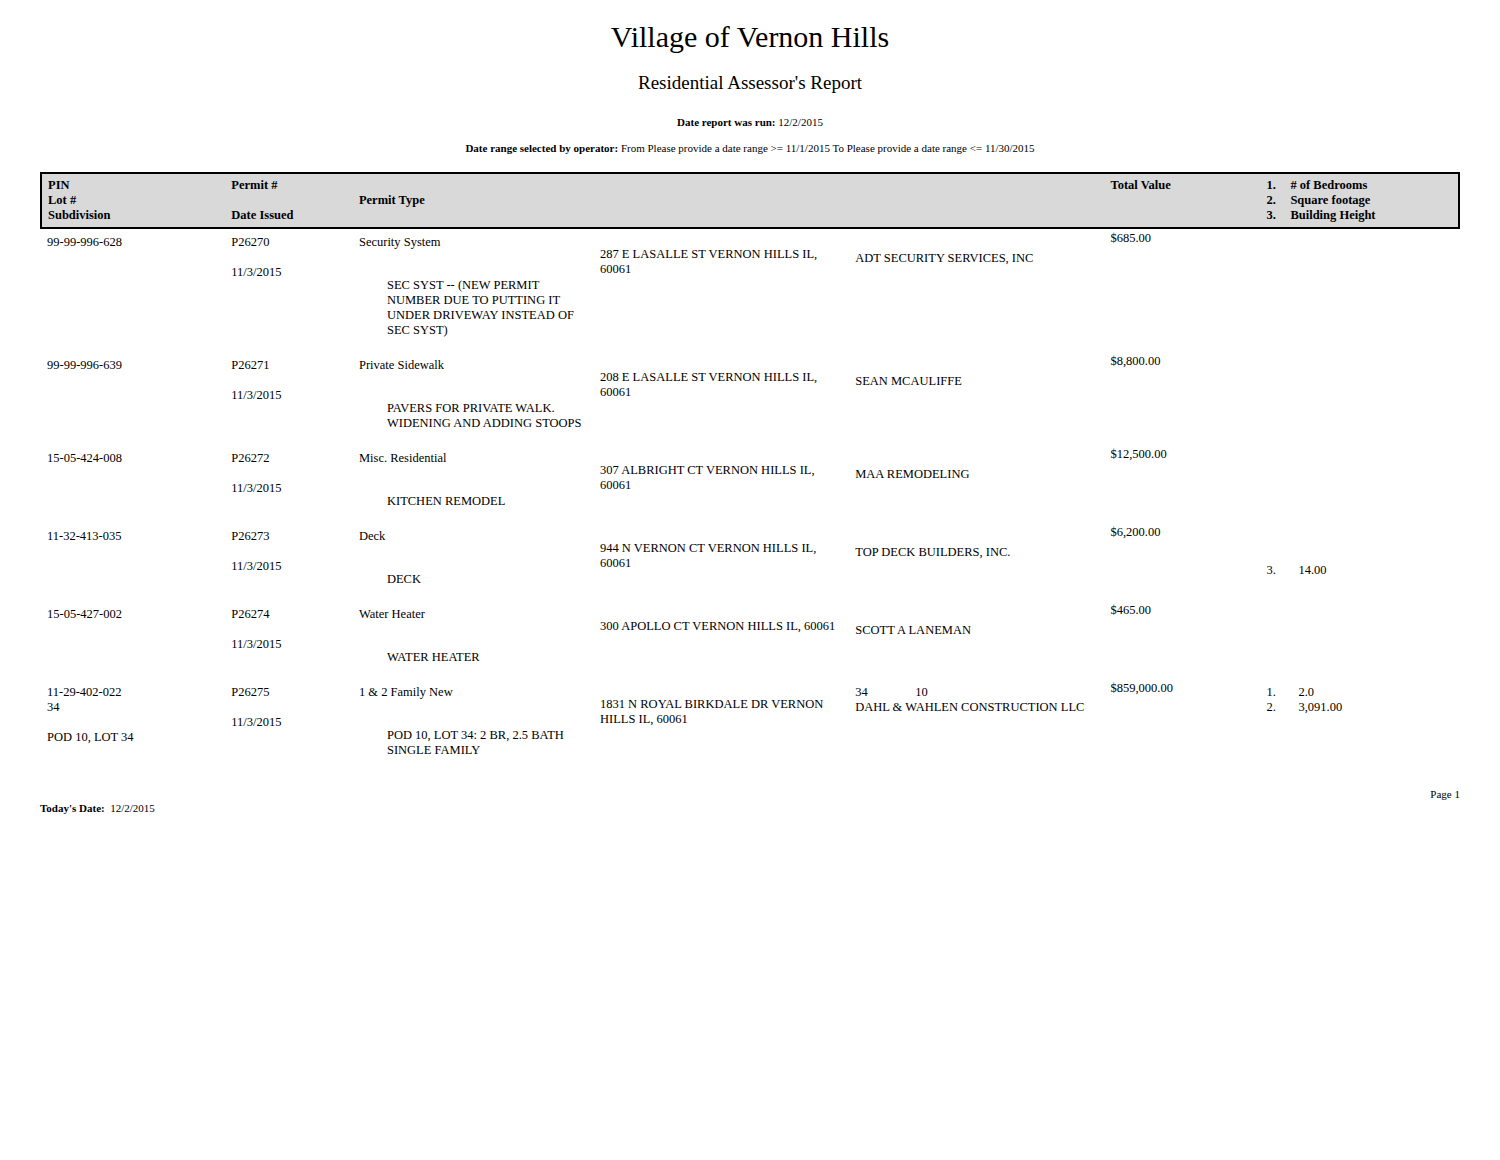Village of Vernon Hills
Residential Assessor's Report
Date report was run: 12/2/2015
Date range selected by operator: From Please provide a date range >= 11/1/2015 To Please provide a date range <= 11/30/2015
| PIN Lot # Subdivision | Permit # Date Issued | Permit Type | | | Total Value | 1. # of Bedrooms 2. Square footage 3. Building Height |
| --- | --- | --- | --- | --- | --- | --- |
| 99-99-996-628 | P26270 11/3/2015 | Security System SEC SYST -- (NEW PERMIT NUMBER DUE TO PUTTING IT UNDER DRIVEWAY INSTEAD OF SEC SYST) | 287 E LASALLE ST VERNON HILLS IL, 60061 | ADT SECURITY SERVICES, INC | $685.00 | |
| 99-99-996-639 | P26271 11/3/2015 | Private Sidewalk PAVERS FOR PRIVATE WALK. WIDENING AND ADDING STOOPS | 208 E LASALLE ST VERNON HILLS IL, 60061 | SEAN MCAULIFFE | $8,800.00 | |
| 15-05-424-008 | P26272 11/3/2015 | Misc. Residential KITCHEN REMODEL | 307 ALBRIGHT CT VERNON HILLS IL, 60061 | MAA REMODELING | $12,500.00 | |
| 11-32-413-035 | P26273 11/3/2015 | Deck DECK | 944 N VERNON CT VERNON HILLS IL, 60061 | TOP DECK BUILDERS, INC. | $6,200.00 | 3. 14.00 |
| 15-05-427-002 | P26274 11/3/2015 | Water Heater WATER HEATER | 300 APOLLO CT VERNON HILLS IL, 60061 | SCOTT A LANEMAN | $465.00 | |
| 11-29-402-022 34 POD 10, LOT 34 | P26275 11/3/2015 | 1 & 2 Family New POD 10, LOT 34: 2 BR, 2.5 BATH SINGLE FAMILY | 1831 N ROYAL BIRKDALE DR VERNON HILLS IL, 60061 | 34 10 DAHL & WAHLEN CONSTRUCTION LLC | $859,000.00 | 1. 2.0 2. 3,091.00 |
Page 1 Today's Date: 12/2/2015